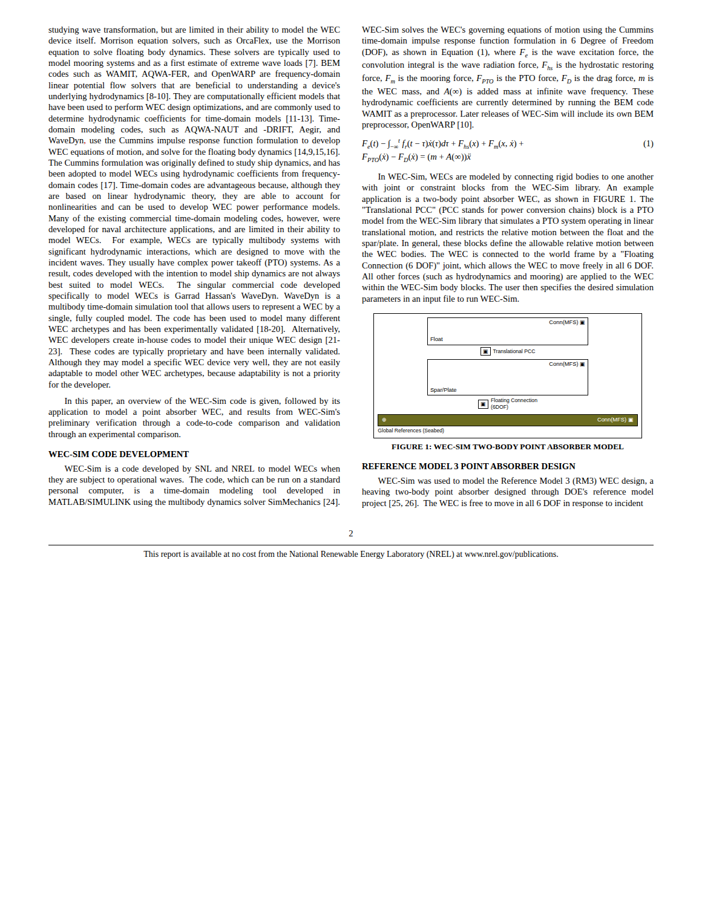studying wave transformation, but are limited in their ability to model the WEC device itself. Morrison equation solvers, such as OrcaFlex, use the Morrison equation to solve floating body dynamics. These solvers are typically used to model mooring systems and as a first estimate of extreme wave loads [7]. BEM codes such as WAMIT, AQWA-FER, and OpenWARP are frequency-domain linear potential flow solvers that are beneficial to understanding a device's underlying hydrodynamics [8-10]. They are computationally efficient models that have been used to perform WEC design optimizations, and are commonly used to determine hydrodynamic coefficients for time-domain models [11-13]. Time-domain modeling codes, such as AQWA-NAUT and -DRIFT, Aegir, and WaveDyn, use the Cummins impulse response function formulation to develop WEC equations of motion, and solve for the floating body dynamics [14,9,15,16]. The Cummins formulation was originally defined to study ship dynamics, and has been adopted to model WECs using hydrodynamic coefficients from frequency-domain codes [17]. Time-domain codes are advantageous because, although they are based on linear hydrodynamic theory, they are able to account for nonlinearities and can be used to develop WEC power performance models. Many of the existing commercial time-domain modeling codes, however, were developed for naval architecture applications, and are limited in their ability to model WECs. For example, WECs are typically multibody systems with significant hydrodynamic interactions, which are designed to move with the incident waves. They usually have complex power takeoff (PTO) systems. As a result, codes developed with the intention to model ship dynamics are not always best suited to model WECs. The singular commercial code developed specifically to model WECs is Garrad Hassan's WaveDyn. WaveDyn is a multibody time-domain simulation tool that allows users to represent a WEC by a single, fully coupled model. The code has been used to model many different WEC archetypes and has been experimentally validated [18-20]. Alternatively, WEC developers create in-house codes to model their unique WEC design [21-23]. These codes are typically proprietary and have been internally validated. Although they may model a specific WEC device very well, they are not easily adaptable to model other WEC archetypes, because adaptability is not a priority for the developer.
In this paper, an overview of the WEC-Sim code is given, followed by its application to model a point absorber WEC, and results from WEC-Sim's preliminary verification through a code-to-code comparison and validation through an experimental comparison.
WEC-SIM CODE DEVELOPMENT
WEC-Sim is a code developed by SNL and NREL to model WECs when they are subject to operational waves. The code, which can be run on a standard personal computer, is a time-domain modeling tool developed in MATLAB/SIMULINK using the multibody dynamics solver SimMechanics [24]. WEC-Sim solves the WEC's governing equations of motion using the Cummins time-domain impulse response function formulation in 6 Degree of Freedom (DOF), as shown in Equation (1), where Fe is the wave excitation force, the convolution integral is the wave radiation force, Fhs is the hydrostatic restoring force, Fm is the mooring force, FPTO is the PTO force, FD is the drag force, m is the WEC mass, and A(∞) is added mass at infinite wave frequency. These hydrodynamic coefficients are currently determined by running the BEM code WAMIT as a preprocessor. Later releases of WEC-Sim will include its own BEM preprocessor, OpenWARP [10].
Fe(t) − ∫−∞t fr(t − τ)ẋ(τ)dτ + Fhs(x) + Fm(x, ẋ) +
(1)
FPTO(ẋ) − FD(ẋ) = (m + A(∞))ẍ
In WEC-Sim, WECs are modeled by connecting rigid bodies to one another with joint or constraint blocks from the WEC-Sim library. An example application is a two-body point absorber WEC, as shown in FIGURE 1. The "Translational PCC" (PCC stands for power conversion chains) block is a PTO model from the WEC-Sim library that simulates a PTO system operating in linear translational motion, and restricts the relative motion between the float and the spar/plate. In general, these blocks define the allowable relative motion between the WEC bodies. The WEC is connected to the world frame by a "Floating Connection (6 DOF)" joint, which allows the WEC to move freely in all 6 DOF. All other forces (such as hydrodynamics and mooring) are applied to the WEC within the WEC-Sim body blocks. The user then specifies the desired simulation parameters in an input file to run WEC-Sim.
Conn(MFS) ▣ Float
▣ Translational PCC
Conn(MFS) ▣ Spar/Plate
▣ Floating Connection
(6DOF)
⊕ Conn(MFS) ▣
Global References (Seabed)
FIGURE 1: WEC-SIM TWO-BODY POINT ABSORBER MODEL
REFERENCE MODEL 3 POINT ABSORBER DESIGN
WEC-Sim was used to model the Reference Model 3 (RM3) WEC design, a heaving two-body point absorber designed through DOE's reference model project [25, 26]. The WEC is free to move in all 6 DOF in response to incident
2
This report is available at no cost from the National Renewable Energy Laboratory (NREL) at www.nrel.gov/publications.